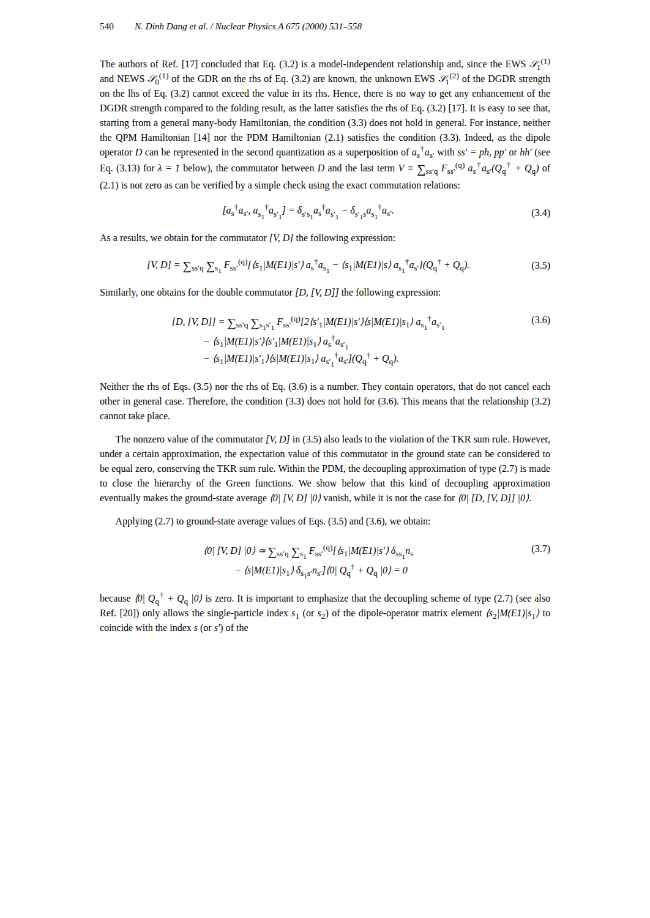540 N. Dinh Dang et al. / Nuclear Physics A 675 (2000) 531–558
The authors of Ref. [17] concluded that Eq. (3.2) is a model-independent relationship and, since the EWS 𝒮1(1) and NEWS 𝒮0(1) of the GDR on the rhs of Eq. (3.2) are known, the unknown EWS 𝒮1(2) of the DGDR strength on the lhs of Eq. (3.2) cannot exceed the value in its rhs. Hence, there is no way to get any enhancement of the DGDR strength compared to the folding result, as the latter satisfies the rhs of Eq. (3.2) [17]. It is easy to see that, starting from a general many-body Hamiltonian, the condition (3.3) does not hold in general. For instance, neither the QPM Hamiltonian [14] nor the PDM Hamiltonian (2.1) satisfies the condition (3.3). Indeed, as the dipole operator D can be represented in the second quantization as a superposition of as†as′ with ss′ = ph, pp′ or hh′ (see Eq. (3.13) for λ = 1 below), the commutator between D and the last term V ≡ ∑ss′q Fss′(q) as†as′(Qq† + Qq) of (2.1) is not zero as can be verified by a simple check using the exact commutation relations:
[as†as′, as1†as′1] = δs′s1as†as′1 − δs′1sas1†as′.
(3.4)
As a results, we obtain for the commutator [V, D] the following expression:
[V, D] = ∑ss′q ∑s1 Fss′(q)[⟨s1|M(E1)|s′⟩ as†as1 − ⟨s1|M(E1)|s⟩ as1†as′](Qq† + Qq).
(3.5)
Similarly, one obtains for the double commutator [D, [V, D]] the following expression:
[D, [V, D]] = ∑ss′q ∑s1s′1 Fss′(q)[2⟨s′1|M(E1)|s′⟩⟨s|M(E1)|s1⟩ as1†as′1 − ⟨s1|M(E1)|s′⟩⟨s′1|M(E1)|s1⟩ as†as′1 − ⟨s1|M(E1)|s′1⟩⟨s|M(E1)|s1⟩ as′1†as′](Qq† + Qq).
(3.6)
Neither the rhs of Eqs. (3.5) nor the rhs of Eq. (3.6) is a number. They contain operators, that do not cancel each other in general case. Therefore, the condition (3.3) does not hold for (3.6). This means that the relationship (3.2) cannot take place.
The nonzero value of the commutator [V, D] in (3.5) also leads to the violation of the TKR sum rule. However, under a certain approximation, the expectation value of this commutator in the ground state can be considered to be equal zero, conserving the TKR sum rule. Within the PDM, the decoupling approximation of type (2.7) is made to close the hierarchy of the Green functions. We show below that this kind of decoupling approximation eventually makes the ground-state average ⟨0| [V, D] |0⟩ vanish, while it is not the case for ⟨0| [D, [V, D]] |0⟩.
Applying (2.7) to ground-state average values of Eqs. (3.5) and (3.6), we obtain:
⟨0| [V, D] |0⟩ ≃ ∑ss′q ∑s1 Fss′(q)[⟨s1|M(E1)|s′⟩ δss1ns − ⟨s|M(E1)|s1⟩ δs1s′ns′]⟨0| Qq† + Qq |0⟩ = 0
(3.7)
because ⟨0| Qq† + Qq |0⟩ is zero. It is important to emphasize that the decoupling scheme of type (2.7) (see also Ref. [20]) only allows the single-particle index s1 (or s2) of the dipole-operator matrix element ⟨s2|M(E1)|s1⟩ to coincide with the index s (or s′) of the